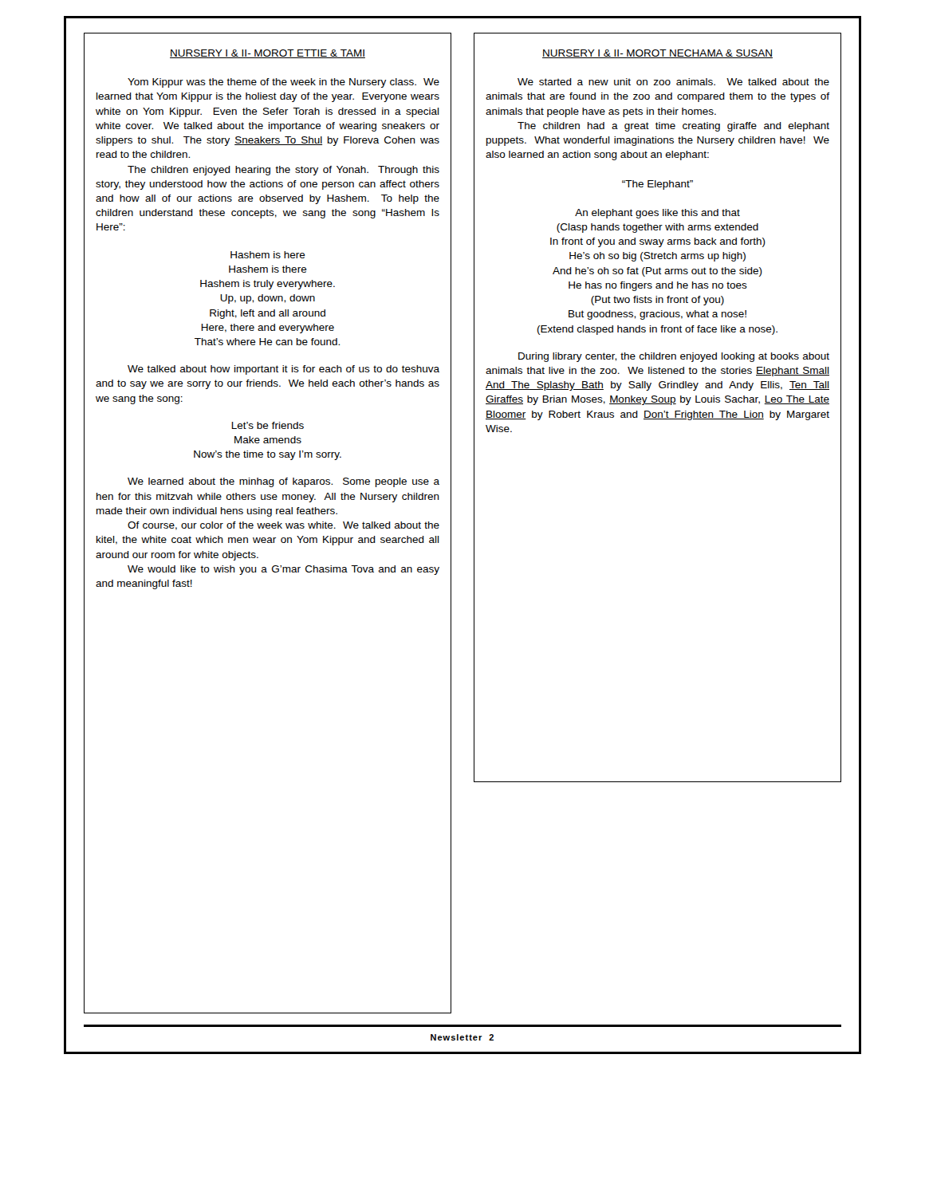NURSERY I & II- MOROT ETTIE & TAMI
Yom Kippur was the theme of the week in the Nursery class. We learned that Yom Kippur is the holiest day of the year. Everyone wears white on Yom Kippur. Even the Sefer Torah is dressed in a special white cover. We talked about the importance of wearing sneakers or slippers to shul. The story Sneakers To Shul by Floreva Cohen was read to the children.
The children enjoyed hearing the story of Yonah. Through this story, they understood how the actions of one person can affect others and how all of our actions are observed by Hashem. To help the children understand these concepts, we sang the song “Hashem Is Here”:
Hashem is here
Hashem is there
Hashem is truly everywhere.
Up, up, down, down
Right, left and all around
Here, there and everywhere
That’s where He can be found.
We talked about how important it is for each of us to do teshuva and to say we are sorry to our friends. We held each other’s hands as we sang the song:
Let’s be friends
Make amends
Now’s the time to say I’m sorry.
We learned about the minhag of kaparos. Some people use a hen for this mitzvah while others use money. All the Nursery children made their own individual hens using real feathers.
Of course, our color of the week was white. We talked about the kitel, the white coat which men wear on Yom Kippur and searched all around our room for white objects.
We would like to wish you a G’mar Chasima Tova and an easy and meaningful fast!
NURSERY I & II- MOROT NECHAMA & SUSAN
We started a new unit on zoo animals. We talked about the animals that are found in the zoo and compared them to the types of animals that people have as pets in their homes.
The children had a great time creating giraffe and elephant puppets. What wonderful imaginations the Nursery children have! We also learned an action song about an elephant:
“The Elephant”
An elephant goes like this and that
(Clasp hands together with arms extended
In front of you and sway arms back and forth)
He’s oh so big (Stretch arms up high)
And he’s oh so fat (Put arms out to the side)
He has no fingers and he has no toes
(Put two fists in front of you)
But goodness, gracious, what a nose!
(Extend clasped hands in front of face like a nose).
During library center, the children enjoyed looking at books about animals that live in the zoo. We listened to the stories Elephant Small And The Splashy Bath by Sally Grindley and Andy Ellis, Ten Tall Giraffes by Brian Moses, Monkey Soup by Louis Sachar, Leo The Late Bloomer by Robert Kraus and Don’t Frighten The Lion by Margaret Wise.
Newsletter 2